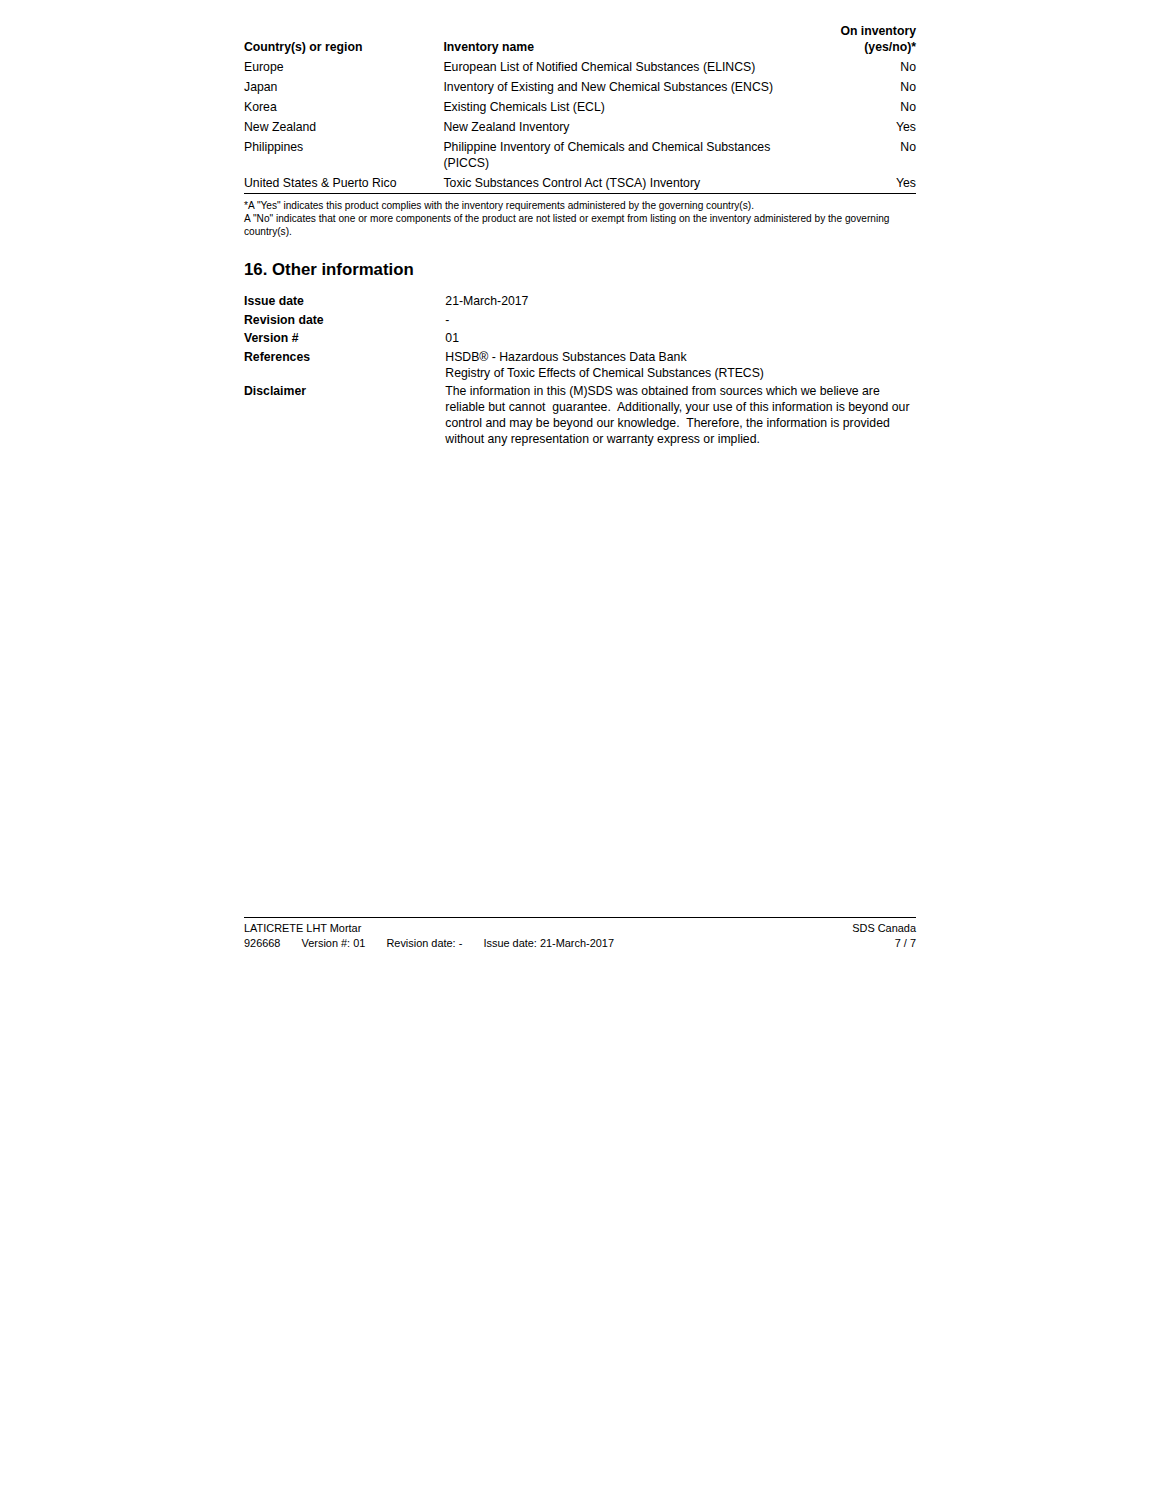| Country(s) or region | Inventory name | On inventory (yes/no)* |
| --- | --- | --- |
| Europe | European List of Notified Chemical Substances (ELINCS) | No |
| Japan | Inventory of Existing and New Chemical Substances (ENCS) | No |
| Korea | Existing Chemicals List (ECL) | No |
| New Zealand | New Zealand Inventory | Yes |
| Philippines | Philippine Inventory of Chemicals and Chemical Substances (PICCS) | No |
| United States & Puerto Rico | Toxic Substances Control Act (TSCA) Inventory | Yes |
*A "Yes" indicates this product complies with the inventory requirements administered by the governing country(s).
A "No" indicates that one or more components of the product are not listed or exempt from listing on the inventory administered by the governing country(s).
16. Other information
| Issue date | 21-March-2017 |
| Revision date | - |
| Version # | 01 |
| References | HSDB® - Hazardous Substances Data Bank Registry of Toxic Effects of Chemical Substances (RTECS) |
| Disclaimer | The information in this (M)SDS was obtained from sources which we believe are reliable but cannot guarantee. Additionally, your use of this information is beyond our control and may be beyond our knowledge. Therefore, the information is provided without any representation or warranty express or implied. |
LATICRETE LHT Mortar
SDS Canada
926668 Version #: 01 Revision date: - Issue date: 21-March-2017
7 / 7